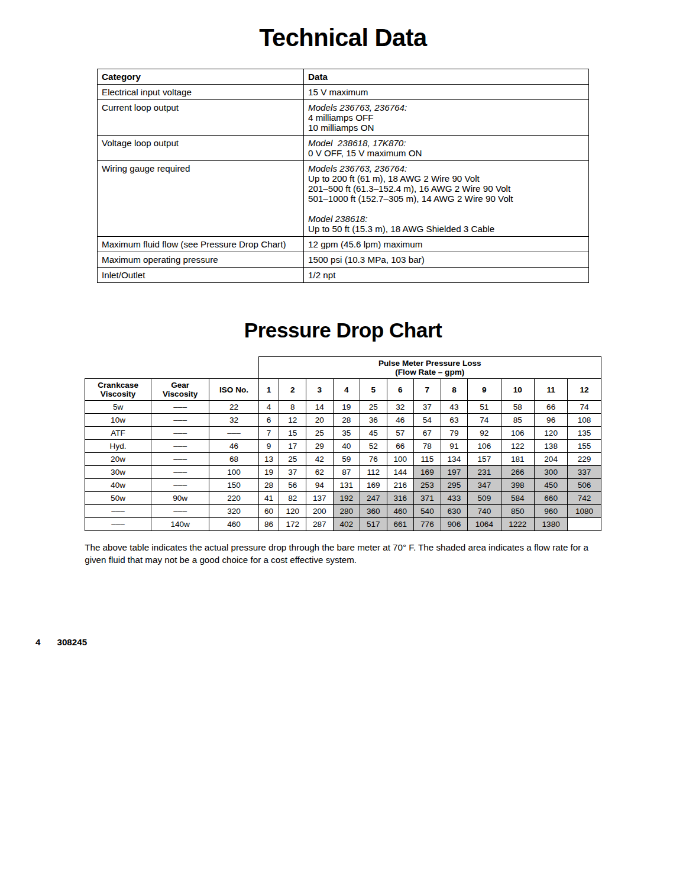Technical Data
| Category | Data |
| --- | --- |
| Electrical input voltage | 15 V maximum |
| Current loop output | Models 236763, 236764: 4 milliamps OFF 10 milliamps ON |
| Voltage loop output | Model 238618, 17K870: 0 V OFF, 15 V maximum ON |
| Wiring gauge required | Models 236763, 236764: Up to 200 ft (61 m), 18 AWG 2 Wire 90 Volt 201–500 ft (61.3–152.4 m), 16 AWG 2 Wire 90 Volt 501–1000 ft (152.7–305 m), 14 AWG 2 Wire 90 Volt Model 238618: Up to 50 ft (15.3 m), 18 AWG Shielded 3 Cable |
| Maximum fluid flow (see Pressure Drop Chart) | 12 gpm (45.6 lpm) maximum |
| Maximum operating pressure | 1500 psi (10.3 MPa, 103 bar) |
| Inlet/Outlet | 1/2 npt |
Pressure Drop Chart
| | Pulse Meter Pressure Loss (Flow Rate – gpm) |
| Crankcase Viscosity | Gear Viscosity | ISO No. | 1 | 2 | 3 | 4 | 5 | 6 | 7 | 8 | 9 | 10 | 11 | 12 |
| 5w | ––– | 22 | 4 | 8 | 14 | 19 | 25 | 32 | 37 | 43 | 51 | 58 | 66 | 74 |
| 10w | ––– | 32 | 6 | 12 | 20 | 28 | 36 | 46 | 54 | 63 | 74 | 85 | 96 | 108 |
| ATF | ––– | ––– | 7 | 15 | 25 | 35 | 45 | 57 | 67 | 79 | 92 | 106 | 120 | 135 |
| Hyd. | ––– | 46 | 9 | 17 | 29 | 40 | 52 | 66 | 78 | 91 | 106 | 122 | 138 | 155 |
| 20w | ––– | 68 | 13 | 25 | 42 | 59 | 76 | 100 | 115 | 134 | 157 | 181 | 204 | 229 |
| 30w | ––– | 100 | 19 | 37 | 62 | 87 | 112 | 144 | 169 | 197 | 231 | 266 | 300 | 337 |
| 40w | ––– | 150 | 28 | 56 | 94 | 131 | 169 | 216 | 253 | 295 | 347 | 398 | 450 | 506 |
| 50w | 90w | 220 | 41 | 82 | 137 | 192 | 247 | 316 | 371 | 433 | 509 | 584 | 660 | 742 |
| ––– | ––– | 320 | 60 | 120 | 200 | 280 | 360 | 460 | 540 | 630 | 740 | 850 | 960 | 1080 |
| ––– | 140w | 460 | 86 | 172 | 287 | 402 | 517 | 661 | 776 | 906 | 1064 | 1222 | 1380 | |
The above table indicates the actual pressure drop through the bare meter at 70° F. The shaded area indicates a flow rate for a given fluid that may not be a good choice for a cost effective system.
4308245